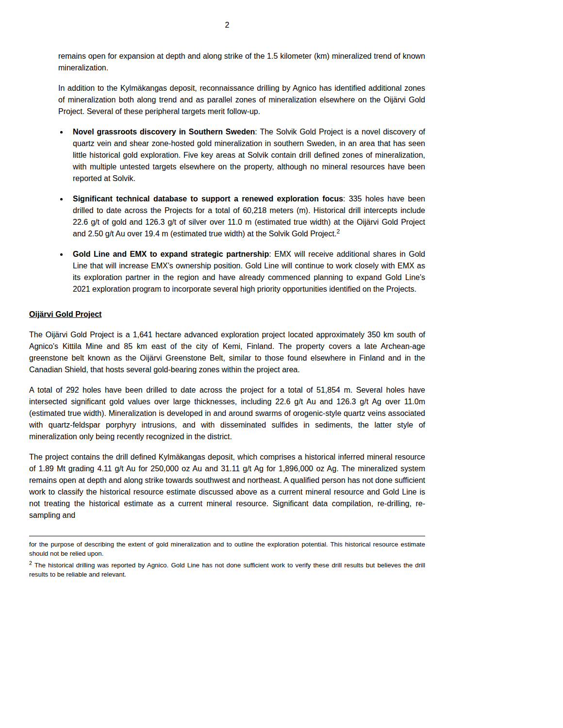2
remains open for expansion at depth and along strike of the 1.5 kilometer (km) mineralized trend of known mineralization.
In addition to the Kylmäkangas deposit, reconnaissance drilling by Agnico has identified additional zones of mineralization both along trend and as parallel zones of mineralization elsewhere on the Oijärvi Gold Project. Several of these peripheral targets merit follow-up.
Novel grassroots discovery in Southern Sweden: The Solvik Gold Project is a novel discovery of quartz vein and shear zone-hosted gold mineralization in southern Sweden, in an area that has seen little historical gold exploration. Five key areas at Solvik contain drill defined zones of mineralization, with multiple untested targets elsewhere on the property, although no mineral resources have been reported at Solvik.
Significant technical database to support a renewed exploration focus: 335 holes have been drilled to date across the Projects for a total of 60,218 meters (m). Historical drill intercepts include 22.6 g/t of gold and 126.3 g/t of silver over 11.0 m (estimated true width) at the Oijärvi Gold Project and 2.50 g/t Au over 19.4 m (estimated true width) at the Solvik Gold Project.2
Gold Line and EMX to expand strategic partnership: EMX will receive additional shares in Gold Line that will increase EMX's ownership position. Gold Line will continue to work closely with EMX as its exploration partner in the region and have already commenced planning to expand Gold Line's 2021 exploration program to incorporate several high priority opportunities identified on the Projects.
Oijärvi Gold Project
The Oijärvi Gold Project is a 1,641 hectare advanced exploration project located approximately 350 km south of Agnico's Kittila Mine and 85 km east of the city of Kemi, Finland. The property covers a late Archean-age greenstone belt known as the Oijärvi Greenstone Belt, similar to those found elsewhere in Finland and in the Canadian Shield, that hosts several gold-bearing zones within the project area.
A total of 292 holes have been drilled to date across the project for a total of 51,854 m. Several holes have intersected significant gold values over large thicknesses, including 22.6 g/t Au and 126.3 g/t Ag over 11.0m (estimated true width). Mineralization is developed in and around swarms of orogenic-style quartz veins associated with quartz-feldspar porphyry intrusions, and with disseminated sulfides in sediments, the latter style of mineralization only being recently recognized in the district.
The project contains the drill defined Kylmäkangas deposit, which comprises a historical inferred mineral resource of 1.89 Mt grading 4.11 g/t Au for 250,000 oz Au and 31.11 g/t Ag for 1,896,000 oz Ag. The mineralized system remains open at depth and along strike towards southwest and northeast. A qualified person has not done sufficient work to classify the historical resource estimate discussed above as a current mineral resource and Gold Line is not treating the historical estimate as a current mineral resource. Significant data compilation, re-drilling, re-sampling and
for the purpose of describing the extent of gold mineralization and to outline the exploration potential. This historical resource estimate should not be relied upon.
2 The historical drilling was reported by Agnico. Gold Line has not done sufficient work to verify these drill results but believes the drill results to be reliable and relevant.